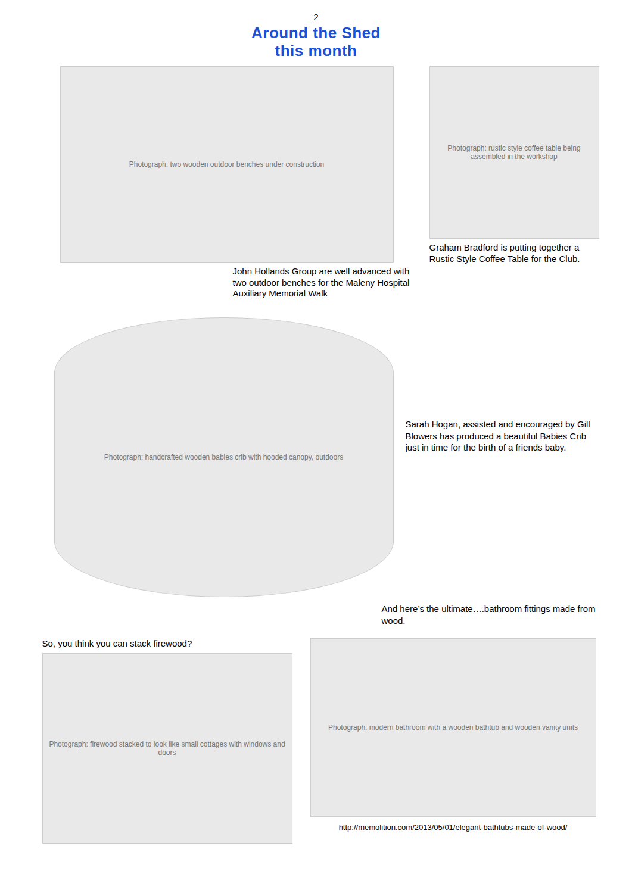2
Around the Shed
this month
Photograph: two wooden outdoor benches under construction
John Hollands Group are well advanced with two outdoor benches for the Maleny Hospital Auxiliary Memorial Walk
Photograph: rustic style coffee table being assembled in the workshop
Graham Bradford is putting together a Rustic Style Coffee Table for the Club.
Photograph: handcrafted wooden babies crib with hooded canopy, outdoors
Sarah Hogan, assisted and encouraged by Gill Blowers has produced a beautiful Babies Crib just in time for the birth of a friends baby.
And here’s the ultimate….bathroom fittings made from wood.
So, you think you can stack firewood?
Photograph: firewood stacked to look like small cottages with windows and doors
Photograph: modern bathroom with a wooden bathtub and wooden vanity units
http://memolition.com/2013/05/01/elegant-bathtubs-made-of-wood/